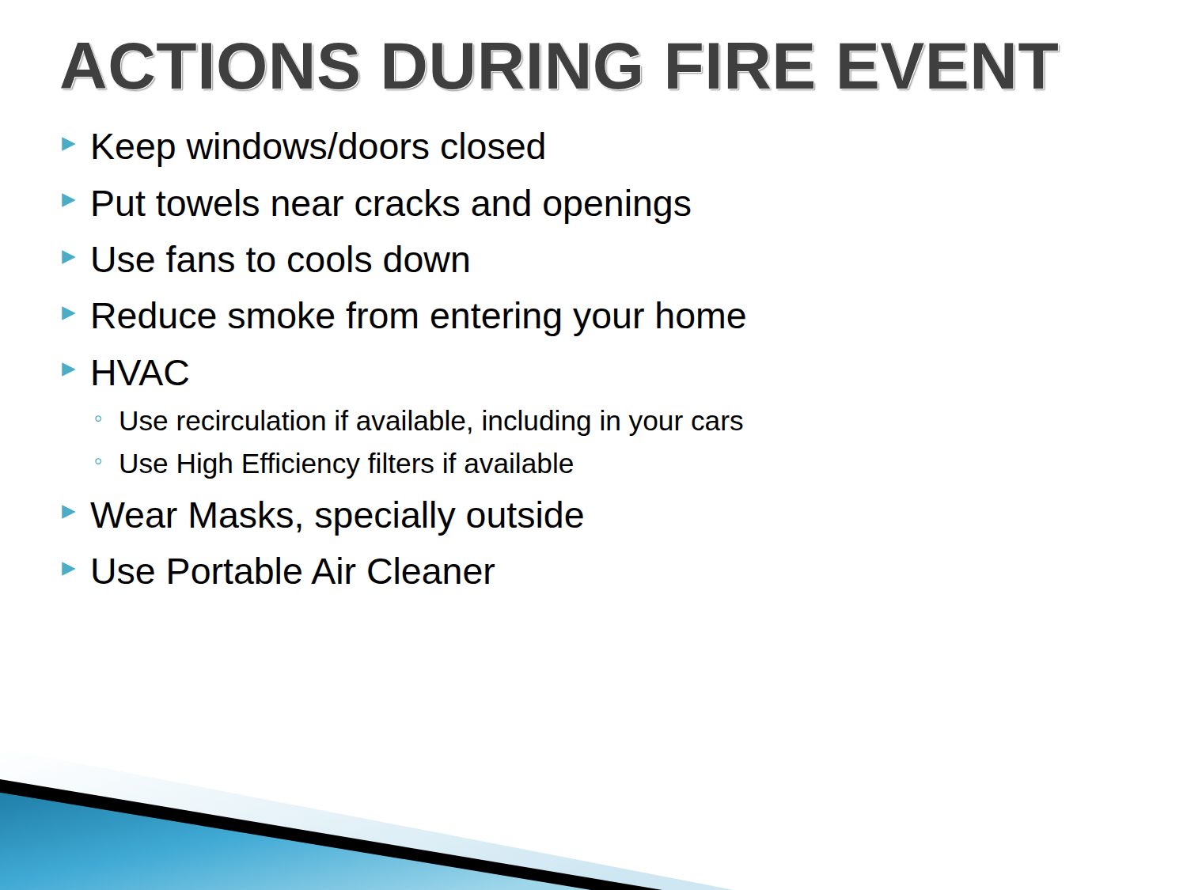ACTIONS DURING FIRE EVENT
Keep windows/doors closed
Put towels near cracks and openings
Use fans to cools down
Reduce smoke from entering your home
HVAC
Use recirculation if available, including in your cars
Use High Efficiency filters if available
Wear Masks, specially outside
Use Portable Air Cleaner